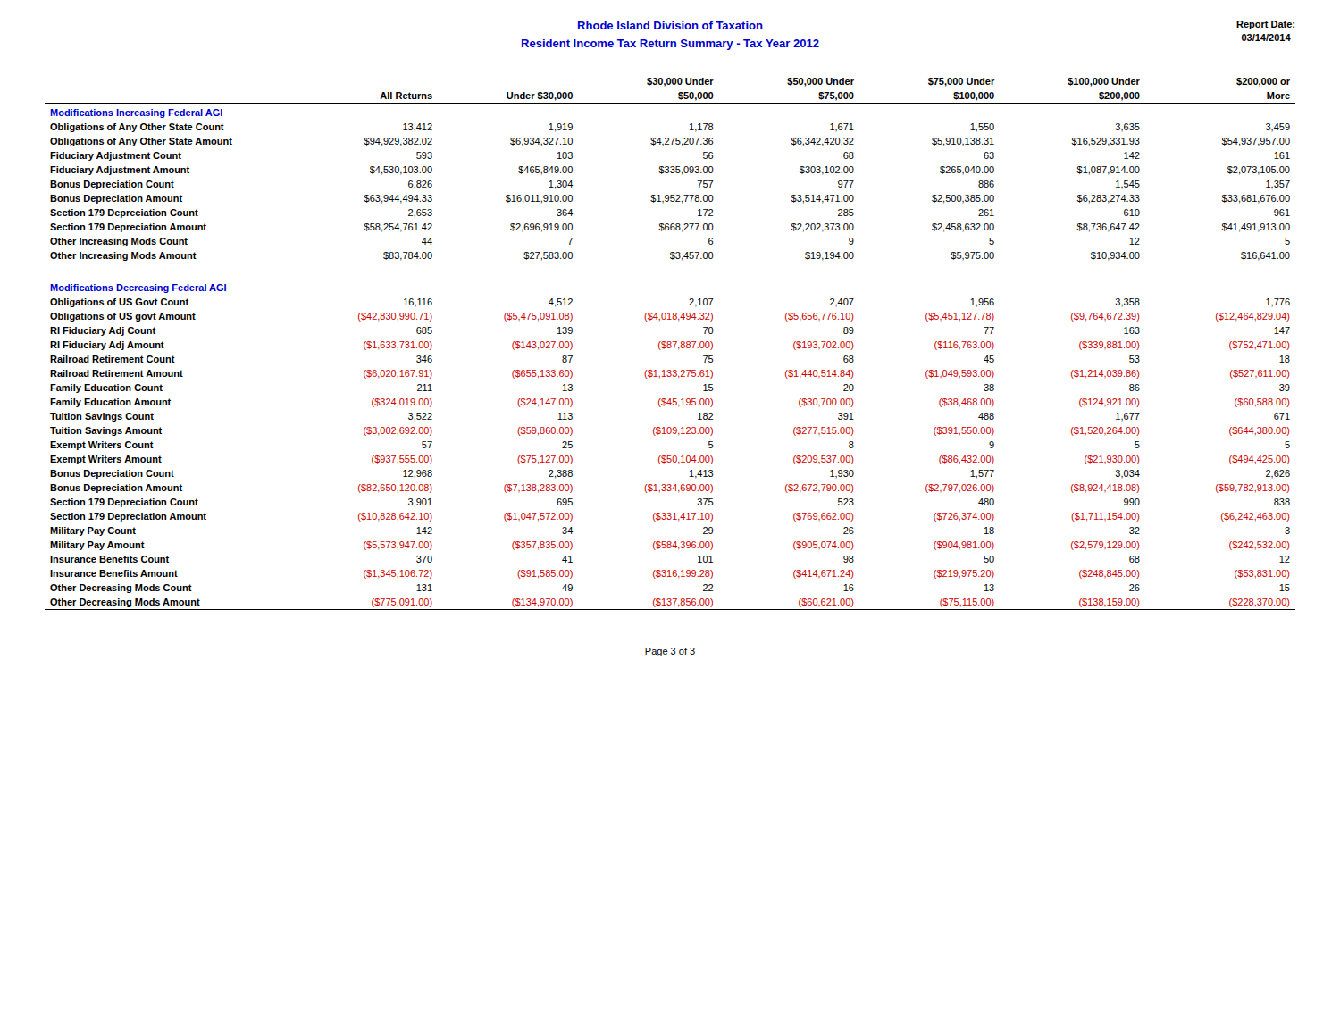Report Date:
03/14/2014
Rhode Island Division of Taxation
Resident Income Tax Return Summary - Tax Year 2012
| | | | $30,000 Under | $50,000 Under | $75,000 Under | $100,000 Under | $200,000 or |
| --- | --- | --- | --- | --- | --- | --- | --- |
| | All Returns | Under $30,000 | $50,000 | $75,000 | $100,000 | $200,000 | More |
| Modifications Increasing Federal AGI |
| Obligations of Any Other State Count | 13,412 | 1,919 | 1,178 | 1,671 | 1,550 | 3,635 | 3,459 |
| Obligations of Any Other State Amount | $94,929,382.02 | $6,934,327.10 | $4,275,207.36 | $6,342,420.32 | $5,910,138.31 | $16,529,331.93 | $54,937,957.00 |
| Fiduciary Adjustment Count | 593 | 103 | 56 | 68 | 63 | 142 | 161 |
| Fiduciary Adjustment Amount | $4,530,103.00 | $465,849.00 | $335,093.00 | $303,102.00 | $265,040.00 | $1,087,914.00 | $2,073,105.00 |
| Bonus Depreciation Count | 6,826 | 1,304 | 757 | 977 | 886 | 1,545 | 1,357 |
| Bonus Depreciation Amount | $63,944,494.33 | $16,011,910.00 | $1,952,778.00 | $3,514,471.00 | $2,500,385.00 | $6,283,274.33 | $33,681,676.00 |
| Section 179 Depreciation Count | 2,653 | 364 | 172 | 285 | 261 | 610 | 961 |
| Section 179 Depreciation Amount | $58,254,761.42 | $2,696,919.00 | $668,277.00 | $2,202,373.00 | $2,458,632.00 | $8,736,647.42 | $41,491,913.00 |
| Other Increasing Mods Count | 44 | 7 | 6 | 9 | 5 | 12 | 5 |
| Other Increasing Mods Amount | $83,784.00 | $27,583.00 | $3,457.00 | $19,194.00 | $5,975.00 | $10,934.00 | $16,641.00 |
| Modifications Decreasing Federal AGI |
| Obligations of US Govt Count | 16,116 | 4,512 | 2,107 | 2,407 | 1,956 | 3,358 | 1,776 |
| Obligations of US govt Amount | ($42,830,990.71) | ($5,475,091.08) | ($4,018,494.32) | ($5,656,776.10) | ($5,451,127.78) | ($9,764,672.39) | ($12,464,829.04) |
| RI Fiduciary Adj Count | 685 | 139 | 70 | 89 | 77 | 163 | 147 |
| RI Fiduciary Adj Amount | ($1,633,731.00) | ($143,027.00) | ($87,887.00) | ($193,702.00) | ($116,763.00) | ($339,881.00) | ($752,471.00) |
| Railroad Retirement Count | 346 | 87 | 75 | 68 | 45 | 53 | 18 |
| Railroad Retirement Amount | ($6,020,167.91) | ($655,133.60) | ($1,133,275.61) | ($1,440,514.84) | ($1,049,593.00) | ($1,214,039.86) | ($527,611.00) |
| Family Education Count | 211 | 13 | 15 | 20 | 38 | 86 | 39 |
| Family Education Amount | ($324,019.00) | ($24,147.00) | ($45,195.00) | ($30,700.00) | ($38,468.00) | ($124,921.00) | ($60,588.00) |
| Tuition Savings Count | 3,522 | 113 | 182 | 391 | 488 | 1,677 | 671 |
| Tuition Savings Amount | ($3,002,692.00) | ($59,860.00) | ($109,123.00) | ($277,515.00) | ($391,550.00) | ($1,520,264.00) | ($644,380.00) |
| Exempt Writers Count | 57 | 25 | 5 | 8 | 9 | 5 | 5 |
| Exempt Writers Amount | ($937,555.00) | ($75,127.00) | ($50,104.00) | ($209,537.00) | ($86,432.00) | ($21,930.00) | ($494,425.00) |
| Bonus Depreciation Count | 12,968 | 2,388 | 1,413 | 1,930 | 1,577 | 3,034 | 2,626 |
| Bonus Depreciation Amount | ($82,650,120.08) | ($7,138,283.00) | ($1,334,690.00) | ($2,672,790.00) | ($2,797,026.00) | ($8,924,418.08) | ($59,782,913.00) |
| Section 179 Depreciation Count | 3,901 | 695 | 375 | 523 | 480 | 990 | 838 |
| Section 179 Depreciation Amount | ($10,828,642.10) | ($1,047,572.00) | ($331,417.10) | ($769,662.00) | ($726,374.00) | ($1,711,154.00) | ($6,242,463.00) |
| Military Pay Count | 142 | 34 | 29 | 26 | 18 | 32 | 3 |
| Military Pay Amount | ($5,573,947.00) | ($357,835.00) | ($584,396.00) | ($905,074.00) | ($904,981.00) | ($2,579,129.00) | ($242,532.00) |
| Insurance Benefits Count | 370 | 41 | 101 | 98 | 50 | 68 | 12 |
| Insurance Benefits Amount | ($1,345,106.72) | ($91,585.00) | ($316,199.28) | ($414,671.24) | ($219,975.20) | ($248,845.00) | ($53,831.00) |
| Other Decreasing Mods Count | 131 | 49 | 22 | 16 | 13 | 26 | 15 |
| Other Decreasing Mods Amount | ($775,091.00) | ($134,970.00) | ($137,856.00) | ($60,621.00) | ($75,115.00) | ($138,159.00) | ($228,370.00) |
Page 3 of 3